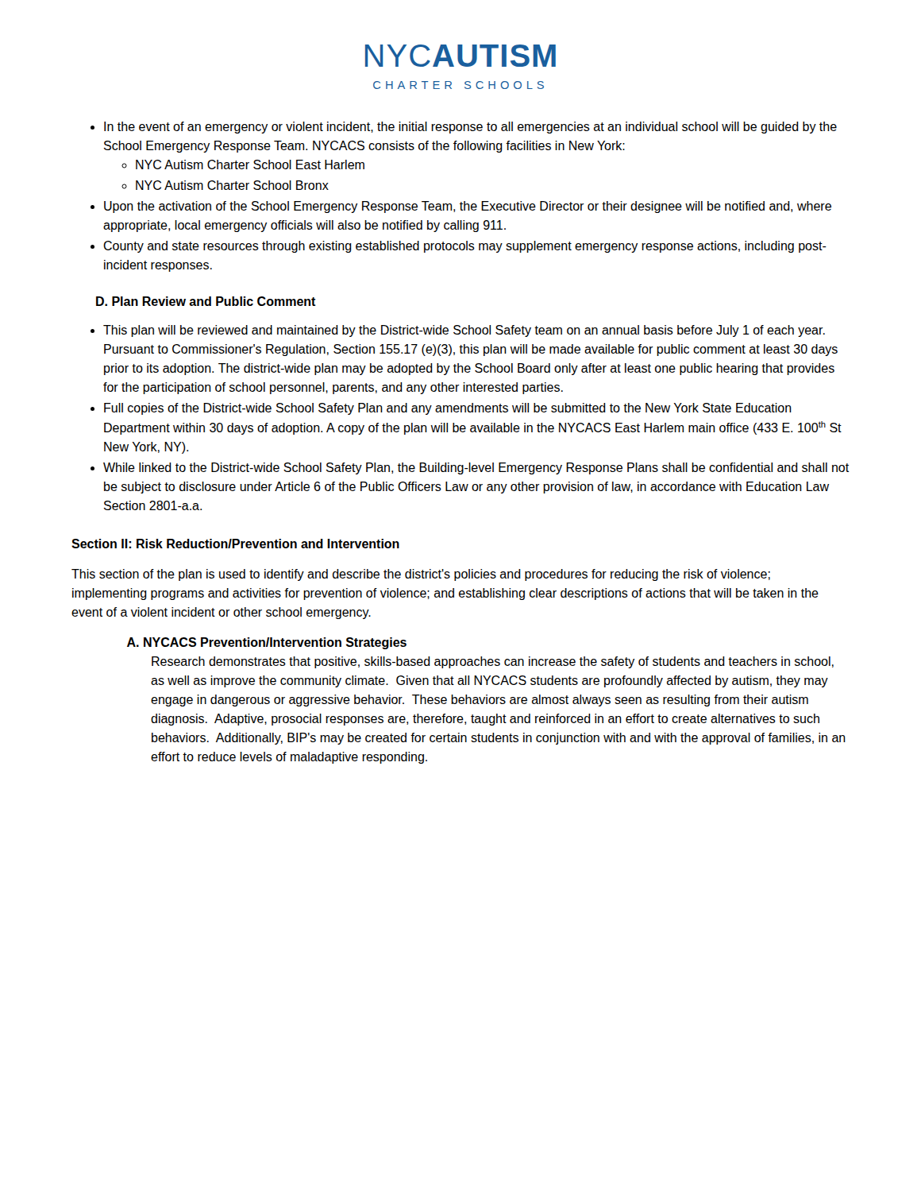NYCAUTISM
CHARTER SCHOOLS
In the event of an emergency or violent incident, the initial response to all emergencies at an individual school will be guided by the School Emergency Response Team. NYCACS consists of the following facilities in New York:
NYC Autism Charter School East Harlem
NYC Autism Charter School Bronx
Upon the activation of the School Emergency Response Team, the Executive Director or their designee will be notified and, where appropriate, local emergency officials will also be notified by calling 911.
County and state resources through existing established protocols may supplement emergency response actions, including post-incident responses.
D. Plan Review and Public Comment
This plan will be reviewed and maintained by the District-wide School Safety team on an annual basis before July 1 of each year. Pursuant to Commissioner's Regulation, Section 155.17 (e)(3), this plan will be made available for public comment at least 30 days prior to its adoption. The district-wide plan may be adopted by the School Board only after at least one public hearing that provides for the participation of school personnel, parents, and any other interested parties.
Full copies of the District-wide School Safety Plan and any amendments will be submitted to the New York State Education Department within 30 days of adoption. A copy of the plan will be available in the NYCACS East Harlem main office (433 E. 100th St New York, NY).
While linked to the District-wide School Safety Plan, the Building-level Emergency Response Plans shall be confidential and shall not be subject to disclosure under Article 6 of the Public Officers Law or any other provision of law, in accordance with Education Law Section 2801-a.a.
Section II: Risk Reduction/Prevention and Intervention
This section of the plan is used to identify and describe the district's policies and procedures for reducing the risk of violence; implementing programs and activities for prevention of violence; and establishing clear descriptions of actions that will be taken in the event of a violent incident or other school emergency.
NYCACS Prevention/Intervention Strategies
Research demonstrates that positive, skills-based approaches can increase the safety of students and teachers in school, as well as improve the community climate. Given that all NYCACS students are profoundly affected by autism, they may engage in dangerous or aggressive behavior. These behaviors are almost always seen as resulting from their autism diagnosis. Adaptive, prosocial responses are, therefore, taught and reinforced in an effort to create alternatives to such behaviors. Additionally, BIP's may be created for certain students in conjunction with and with the approval of families, in an effort to reduce levels of maladaptive responding.